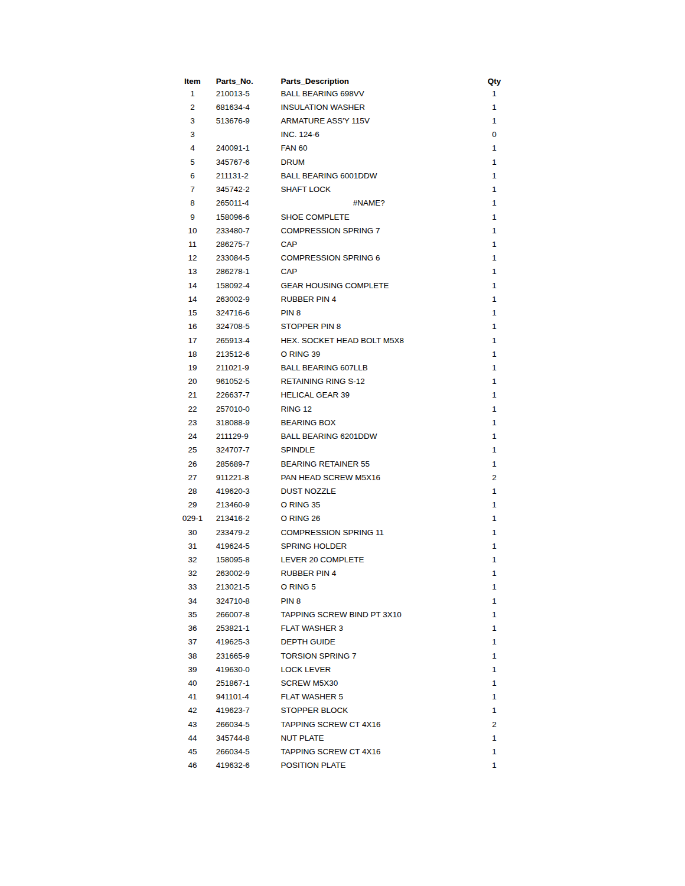| Item | Parts_No. | Parts_Description | Qty |
| --- | --- | --- | --- |
| 1 | 210013-5 | BALL BEARING 698VV | 1 |
| 2 | 681634-4 | INSULATION WASHER | 1 |
| 3 | 513676-9 | ARMATURE ASS'Y 115V | 1 |
| 3 | | INC. 124-6 | 0 |
| 4 | 240091-1 | FAN 60 | 1 |
| 5 | 345767-6 | DRUM | 1 |
| 6 | 211131-2 | BALL BEARING 6001DDW | 1 |
| 7 | 345742-2 | SHAFT LOCK | 1 |
| 8 | 265011-4 | #NAME? | 1 |
| 9 | 158096-6 | SHOE COMPLETE | 1 |
| 10 | 233480-7 | COMPRESSION SPRING 7 | 1 |
| 11 | 286275-7 | CAP | 1 |
| 12 | 233084-5 | COMPRESSION SPRING 6 | 1 |
| 13 | 286278-1 | CAP | 1 |
| 14 | 158092-4 | GEAR HOUSING COMPLETE | 1 |
| 14 | 263002-9 | RUBBER PIN 4 | 1 |
| 15 | 324716-6 | PIN 8 | 1 |
| 16 | 324708-5 | STOPPER PIN 8 | 1 |
| 17 | 265913-4 | HEX. SOCKET HEAD BOLT M5X8 | 1 |
| 18 | 213512-6 | O RING 39 | 1 |
| 19 | 211021-9 | BALL BEARING 607LLB | 1 |
| 20 | 961052-5 | RETAINING RING S-12 | 1 |
| 21 | 226637-7 | HELICAL GEAR 39 | 1 |
| 22 | 257010-0 | RING 12 | 1 |
| 23 | 318088-9 | BEARING BOX | 1 |
| 24 | 211129-9 | BALL BEARING 6201DDW | 1 |
| 25 | 324707-7 | SPINDLE | 1 |
| 26 | 285689-7 | BEARING RETAINER 55 | 1 |
| 27 | 911221-8 | PAN HEAD SCREW M5X16 | 2 |
| 28 | 419620-3 | DUST NOZZLE | 1 |
| 29 | 213460-9 | O RING 35 | 1 |
| 029-1 | 213416-2 | O RING 26 | 1 |
| 30 | 233479-2 | COMPRESSION SPRING 11 | 1 |
| 31 | 419624-5 | SPRING HOLDER | 1 |
| 32 | 158095-8 | LEVER 20 COMPLETE | 1 |
| 32 | 263002-9 | RUBBER PIN 4 | 1 |
| 33 | 213021-5 | O RING 5 | 1 |
| 34 | 324710-8 | PIN 8 | 1 |
| 35 | 266007-8 | TAPPING SCREW BIND PT 3X10 | 1 |
| 36 | 253821-1 | FLAT WASHER 3 | 1 |
| 37 | 419625-3 | DEPTH GUIDE | 1 |
| 38 | 231665-9 | TORSION SPRING 7 | 1 |
| 39 | 419630-0 | LOCK LEVER | 1 |
| 40 | 251867-1 | SCREW M5X30 | 1 |
| 41 | 941101-4 | FLAT WASHER 5 | 1 |
| 42 | 419623-7 | STOPPER BLOCK | 1 |
| 43 | 266034-5 | TAPPING SCREW CT 4X16 | 2 |
| 44 | 345744-8 | NUT PLATE | 1 |
| 45 | 266034-5 | TAPPING SCREW CT 4X16 | 1 |
| 46 | 419632-6 | POSITION PLATE | 1 |